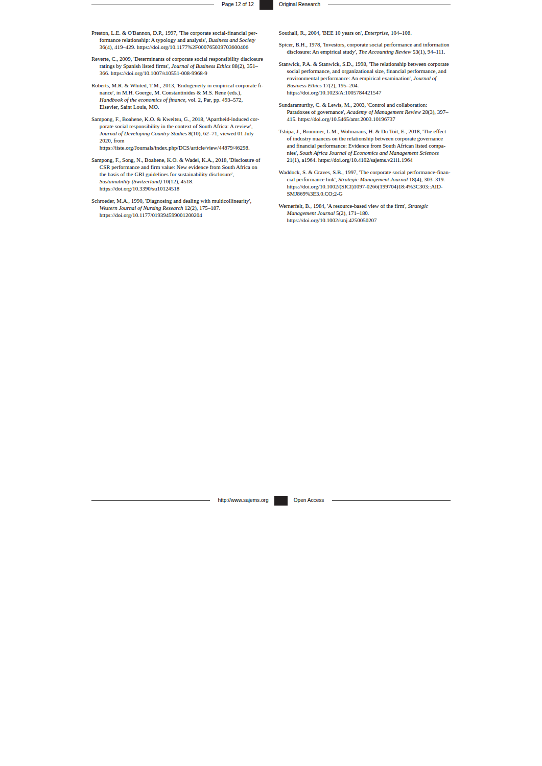Page 12 of 12
Original Research
Preston, L.E. & O'Bannon, D.P., 1997, 'The corporate social-financial performance relationship: A typology and analysis', Business and Society 36(4), 419–429. https://doi.org/10.1177%2F000765039703600406
Reverte, C., 2009, 'Determinants of corporate social responsibility disclosure ratings by Spanish listed firms', Journal of Business Ethics 88(2), 351–366. https://doi.org/10.1007/s10551-008-9968-9
Roberts, M.R. & Whited, T.M., 2013, 'Endogeneity in empirical corporate finance', in M.H. Goerge, M. Constantinides & M.S. Rene (eds.), Handbook of the economics of finance, vol. 2, Par, pp. 493–572, Elsevier, Saint Louis, MO.
Sampong, F., Boahene, K.O. & Kweitsu, G., 2018, 'Apartheid-induced corporate social responsibility in the context of South Africa: A review', Journal of Developing Country Studies 8(10), 62–71, viewed 01 July 2020, from https://iiste.org/Journals/index.php/DCS/article/view/44879/46298.
Sampong, F., Song, N., Boahene, K.O. & Wadei, K.A., 2018, 'Disclosure of CSR performance and firm value: New evidence from South Africa on the basis of the GRI guidelines for sustainability disclosure', Sustainability (Switzerland) 10(12), 4518. https://doi.org/10.3390/su10124518
Schroeder, M.A., 1990, 'Diagnosing and dealing with multicollinearity', Western Journal of Nursing Research 12(2), 175–187. https://doi.org/10.1177/019394599001200204
Southall, R., 2004, 'BEE 10 years on', Enterprise, 104–108.
Spicer, B.H., 1978, 'Investors, corporate social performance and information disclosure: An empirical study', The Accounting Review 53(1), 94–111.
Stanwick, P.A. & Stanwick, S.D., 1998, 'The relationship between corporate social performance, and organizational size, financial performance, and environmental performance: An empirical examination', Journal of Business Ethics 17(2), 195–204. https://doi.org/10.1023/A:1005784421547
Sundaramurthy, C. & Lewis, M., 2003, 'Control and collaboration: Paradoxes of governance', Academy of Management Review 28(3), 397–415. https://doi.org/10.5465/amr.2003.10196737
Tshipa, J., Brummer, L.M., Wolmarans, H. & Du Toit, E., 2018, 'The effect of industry nuances on the relationship between corporate governance and financial performance: Evidence from South African listed companies', South Africa Journal of Economics and Management Sciences 21(1), a1964. https://doi.org/10.4102/sajems.v21i1.1964
Waddock, S. & Graves, S.B., 1997, 'The corporate social performance-financial performance link', Strategic Management Journal 18(4), 303–319. https://doi.org/10.1002/(SICI)1097-0266(199704)18:4%3C303::AID-SMJ869%3E3.0.CO;2-G
Wernerfelt, B., 1984, 'A resource-based view of the firm', Strategic Management Journal 5(2), 171–180. https://doi.org/10.1002/smj.4250050207
http://www.sajems.org
Open Access